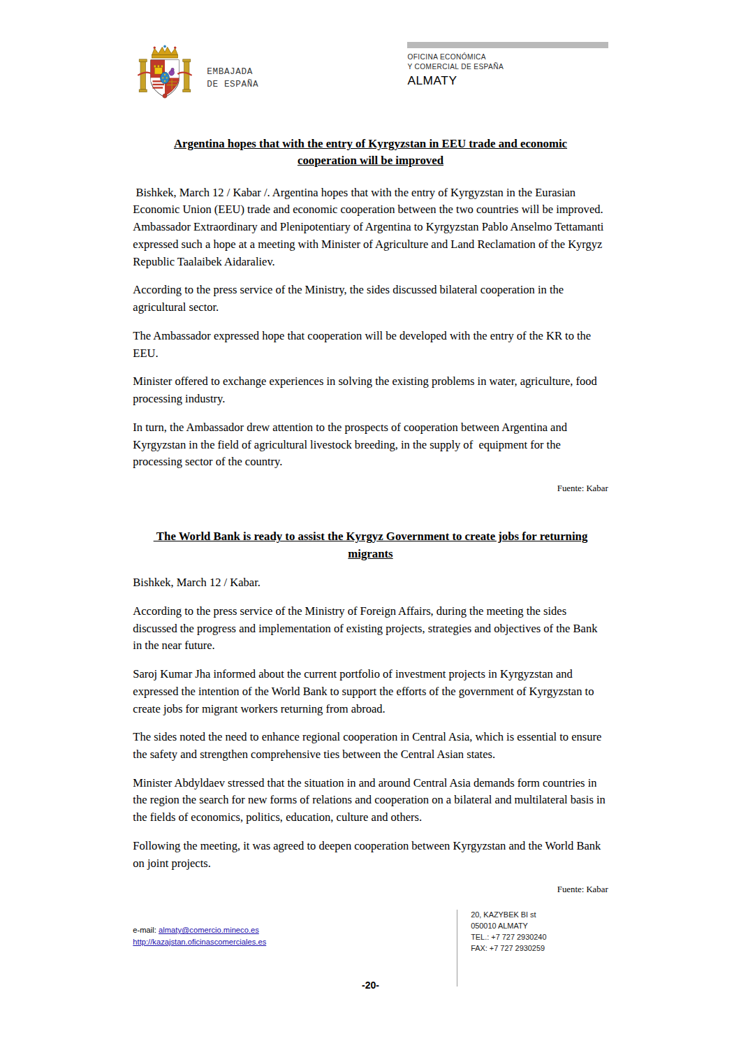EMBAJADA
DE ESPAÑA
OFICINA ECONÓMICA
Y COMERCIAL DE ESPAÑA
ALMATY
Argentina hopes that with the entry of Kyrgyzstan in EEU trade and economic cooperation will be improved
Bishkek, March 12 / Kabar /. Argentina hopes that with the entry of Kyrgyzstan in the Eurasian Economic Union (EEU) trade and economic cooperation between the two countries will be improved. Ambassador Extraordinary and Plenipotentiary of Argentina to Kyrgyzstan Pablo Anselmo Tettamanti expressed such a hope at a meeting with Minister of Agriculture and Land Reclamation of the Kyrgyz Republic Taalaibek Aidaraliev.
According to the press service of the Ministry, the sides discussed bilateral cooperation in the agricultural sector.
The Ambassador expressed hope that cooperation will be developed with the entry of the KR to the EEU.
Minister offered to exchange experiences in solving the existing problems in water, agriculture, food processing industry.
In turn, the Ambassador drew attention to the prospects of cooperation between Argentina and Kyrgyzstan in the field of agricultural livestock breeding, in the supply of equipment for the processing sector of the country.
Fuente: Kabar
The World Bank is ready to assist the Kyrgyz Government to create jobs for returning migrants
Bishkek, March 12 / Kabar.
According to the press service of the Ministry of Foreign Affairs, during the meeting the sides discussed the progress and implementation of existing projects, strategies and objectives of the Bank in the near future.
Saroj Kumar Jha informed about the current portfolio of investment projects in Kyrgyzstan and expressed the intention of the World Bank to support the efforts of the government of Kyrgyzstan to create jobs for migrant workers returning from abroad.
The sides noted the need to enhance regional cooperation in Central Asia, which is essential to ensure the safety and strengthen comprehensive ties between the Central Asian states.
Minister Abdyldaev stressed that the situation in and around Central Asia demands form countries in the region the search for new forms of relations and cooperation on a bilateral and multilateral basis in the fields of economics, politics, education, culture and others.
Following the meeting, it was agreed to deepen cooperation between Kyrgyzstan and the World Bank on joint projects.
Fuente: Kabar
e-mail: almaty@comercio.mineco.es
http://kazajstan.oficinascomerciales.es
20, KAZYBEK BI st
050010 ALMATY
TEL.: +7 727 2930240
FAX: +7 727 2930259
-20-